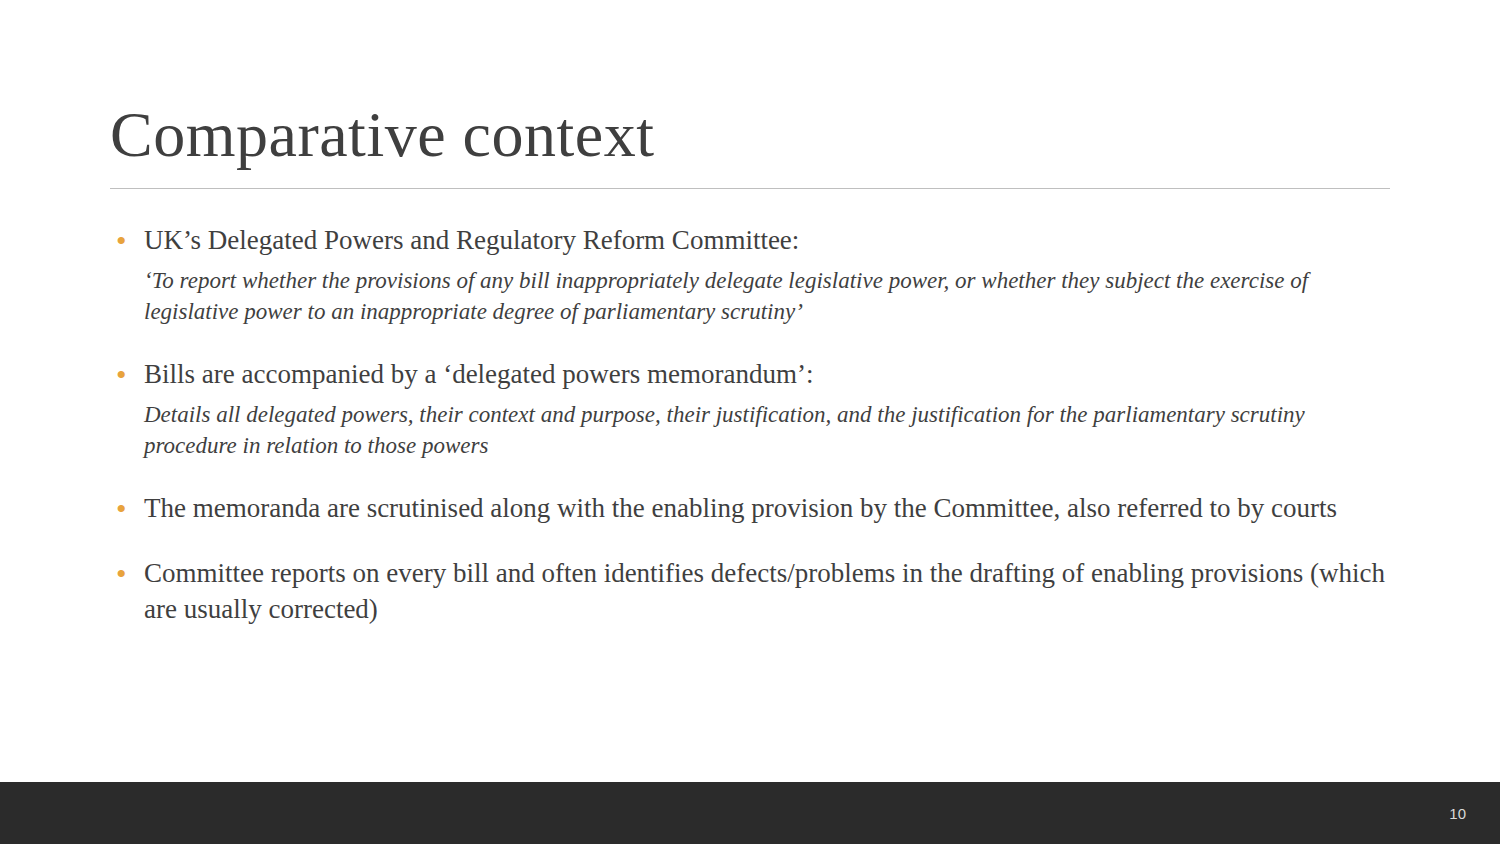Comparative context
UK’s Delegated Powers and Regulatory Reform Committee: ‘To report whether the provisions of any bill inappropriately delegate legislative power, or whether they subject the exercise of legislative power to an inappropriate degree of parliamentary scrutiny’
Bills are accompanied by a ‘delegated powers memorandum’: Details all delegated powers, their context and purpose, their justification, and the justification for the parliamentary scrutiny procedure in relation to those powers
The memoranda are scrutinised along with the enabling provision by the Committee, also referred to by courts
Committee reports on every bill and often identifies defects/problems in the drafting of enabling provisions (which are usually corrected)
10